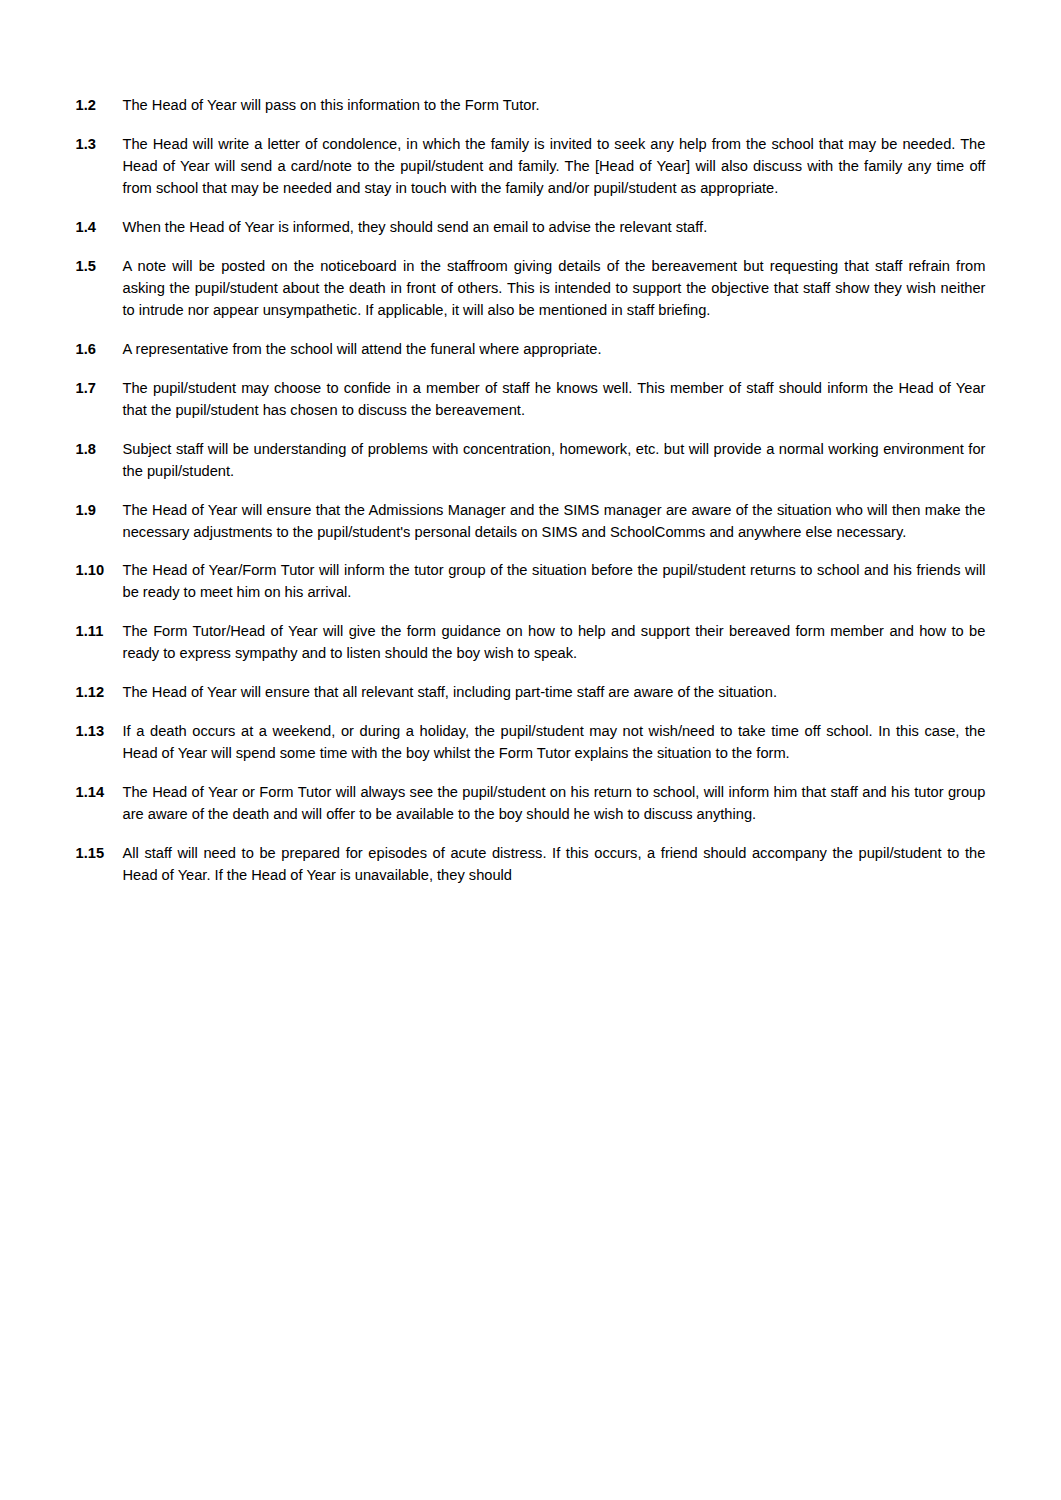1.2
The Head of Year will pass on this information to the Form Tutor.
1.3
The Head will write a letter of condolence, in which the family is invited to seek any help from the school that may be needed. The Head of Year will send a card/note to the pupil/student and family. The [Head of Year] will also discuss with the family any time off from school that may be needed and stay in touch with the family and/or pupil/student as appropriate.
1.4
When the Head of Year is informed, they should send an email to advise the relevant staff.
1.5
A note will be posted on the noticeboard in the staffroom giving details of the bereavement but requesting that staff refrain from asking the pupil/student about the death in front of others. This is intended to support the objective that staff show they wish neither to intrude nor appear unsympathetic. If applicable, it will also be mentioned in staff briefing.
1.6
A representative from the school will attend the funeral where appropriate.
1.7
The pupil/student may choose to confide in a member of staff he knows well. This member of staff should inform the Head of Year that the pupil/student has chosen to discuss the bereavement.
1.8
Subject staff will be understanding of problems with concentration, homework, etc. but will provide a normal working environment for the pupil/student.
1.9
The Head of Year will ensure that the Admissions Manager and the SIMS manager are aware of the situation who will then make the necessary adjustments to the pupil/student's personal details on SIMS and SchoolComms and anywhere else necessary.
1.10
The Head of Year/Form Tutor will inform the tutor group of the situation before the pupil/student returns to school and his friends will be ready to meet him on his arrival.
1.11
The Form Tutor/Head of Year will give the form guidance on how to help and support their bereaved form member and how to be ready to express sympathy and to listen should the boy wish to speak.
1.12
The Head of Year will ensure that all relevant staff, including part-time staff are aware of the situation.
1.13
If a death occurs at a weekend, or during a holiday, the pupil/student may not wish/need to take time off school. In this case, the Head of Year will spend some time with the boy whilst the Form Tutor explains the situation to the form.
1.14
The Head of Year or Form Tutor will always see the pupil/student on his return to school, will inform him that staff and his tutor group are aware of the death and will offer to be available to the boy should he wish to discuss anything.
1.15
All staff will need to be prepared for episodes of acute distress. If this occurs, a friend should accompany the pupil/student to the Head of Year. If the Head of Year is unavailable, they should